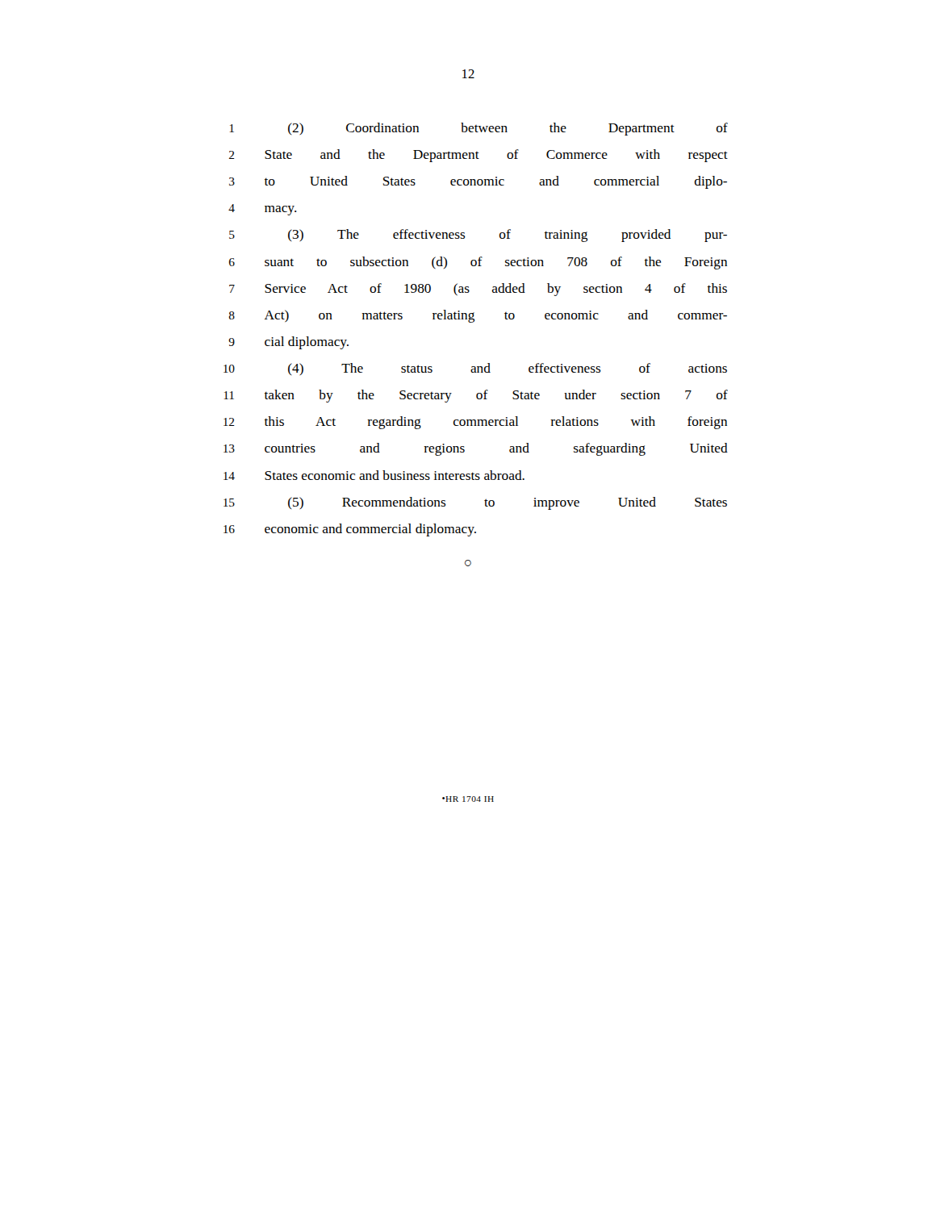12
(2) Coordination between the Department of
State and the Department of Commerce with respect
to United States economic and commercial diplo-
macy.
(3) The effectiveness of training provided pur-
suant to subsection (d) of section 708 of the Foreign
Service Act of 1980 (as added by section 4 of this
Act) on matters relating to economic and commer-
cial diplomacy.
(4) The status and effectiveness of actions
taken by the Secretary of State under section 7 of
this Act regarding commercial relations with foreign
countries and regions and safeguarding United
States economic and business interests abroad.
(5) Recommendations to improve United States
economic and commercial diplomacy.
○
•HR 1704 IH